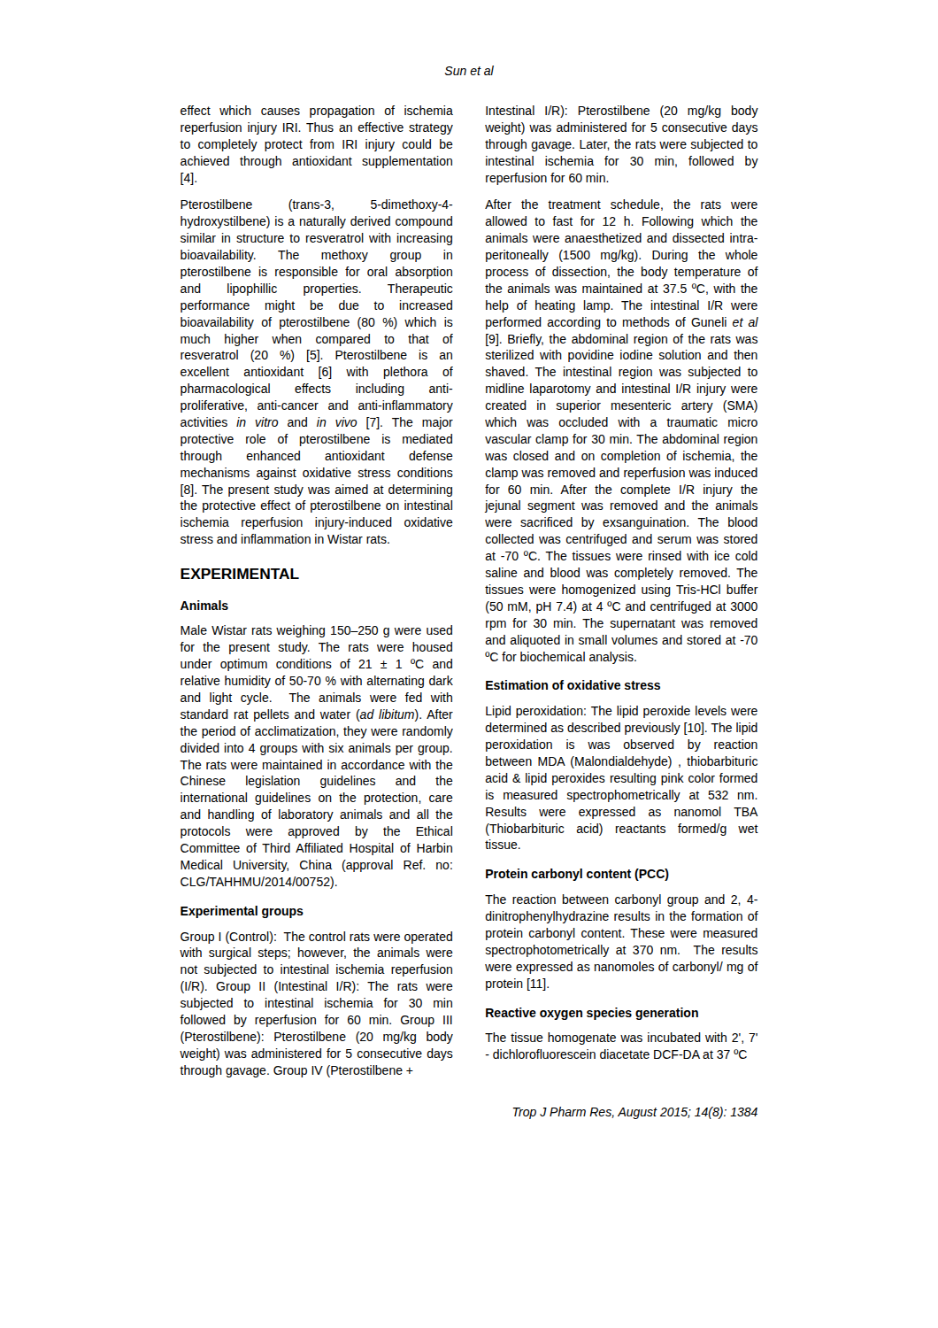Sun et al
effect which causes propagation of ischemia reperfusion injury IRI. Thus an effective strategy to completely protect from IRI injury could be achieved through antioxidant supplementation [4].
Pterostilbene (trans-3, 5-dimethoxy-4-hydroxystilbene) is a naturally derived compound similar in structure to resveratrol with increasing bioavailability. The methoxy group in pterostilbene is responsible for oral absorption and lipophillic properties. Therapeutic performance might be due to increased bioavailability of pterostilbene (80 %) which is much higher when compared to that of resveratrol (20 %) [5]. Pterostilbene is an excellent antioxidant [6] with plethora of pharmacological effects including anti-proliferative, anti-cancer and anti-inflammatory activities in vitro and in vivo [7]. The major protective role of pterostilbene is mediated through enhanced antioxidant defense mechanisms against oxidative stress conditions [8]. The present study was aimed at determining the protective effect of pterostilbene on intestinal ischemia reperfusion injury-induced oxidative stress and inflammation in Wistar rats.
EXPERIMENTAL
Animals
Male Wistar rats weighing 150–250 g were used for the present study. The rats were housed under optimum conditions of 21 ± 1 ºC and relative humidity of 50-70 % with alternating dark and light cycle. The animals were fed with standard rat pellets and water (ad libitum). After the period of acclimatization, they were randomly divided into 4 groups with six animals per group. The rats were maintained in accordance with the Chinese legislation guidelines and the international guidelines on the protection, care and handling of laboratory animals and all the protocols were approved by the Ethical Committee of Third Affiliated Hospital of Harbin Medical University, China (approval Ref. no: CLG/TAHHMU/2014/00752).
Experimental groups
Group I (Control): The control rats were operated with surgical steps; however, the animals were not subjected to intestinal ischemia reperfusion (I/R). Group II (Intestinal I/R): The rats were subjected to intestinal ischemia for 30 min followed by reperfusion for 60 min. Group III (Pterostilbene): Pterostilbene (20 mg/kg body weight) was administered for 5 consecutive days through gavage. Group IV (Pterostilbene +
Intestinal I/R): Pterostilbene (20 mg/kg body weight) was administered for 5 consecutive days through gavage. Later, the rats were subjected to intestinal ischemia for 30 min, followed by reperfusion for 60 min.
After the treatment schedule, the rats were allowed to fast for 12 h. Following which the animals were anaesthetized and dissected intra-peritoneally (1500 mg/kg). During the whole process of dissection, the body temperature of the animals was maintained at 37.5 ºC, with the help of heating lamp. The intestinal I/R were performed according to methods of Guneli et al [9]. Briefly, the abdominal region of the rats was sterilized with povidine iodine solution and then shaved. The intestinal region was subjected to midline laparotomy and intestinal I/R injury were created in superior mesenteric artery (SMA) which was occluded with a traumatic micro vascular clamp for 30 min. The abdominal region was closed and on completion of ischemia, the clamp was removed and reperfusion was induced for 60 min. After the complete I/R injury the jejunal segment was removed and the animals were sacrificed by exsanguination. The blood collected was centrifuged and serum was stored at -70 ºC. The tissues were rinsed with ice cold saline and blood was completely removed. The tissues were homogenized using Tris-HCl buffer (50 mM, pH 7.4) at 4 ºC and centrifuged at 3000 rpm for 30 min. The supernatant was removed and aliquoted in small volumes and stored at -70 ºC for biochemical analysis.
Estimation of oxidative stress
Lipid peroxidation: The lipid peroxide levels were determined as described previously [10]. The lipid peroxidation is was observed by reaction between MDA (Malondialdehyde) , thiobarbituric acid & lipid peroxides resulting pink color formed is measured spectrophometrically at 532 nm. Results were expressed as nanomol TBA (Thiobarbituric acid) reactants formed/g wet tissue.
Protein carbonyl content (PCC)
The reaction between carbonyl group and 2, 4-dinitrophenylhydrazine results in the formation of protein carbonyl content. These were measured spectrophotometrically at 370 nm. The results were expressed as nanomoles of carbonyl/ mg of protein [11].
Reactive oxygen species generation
The tissue homogenate was incubated with 2', 7' - dichlorofluorescein diacetate DCF-DA at 37 ºC
Trop J Pharm Res, August 2015; 14(8): 1384